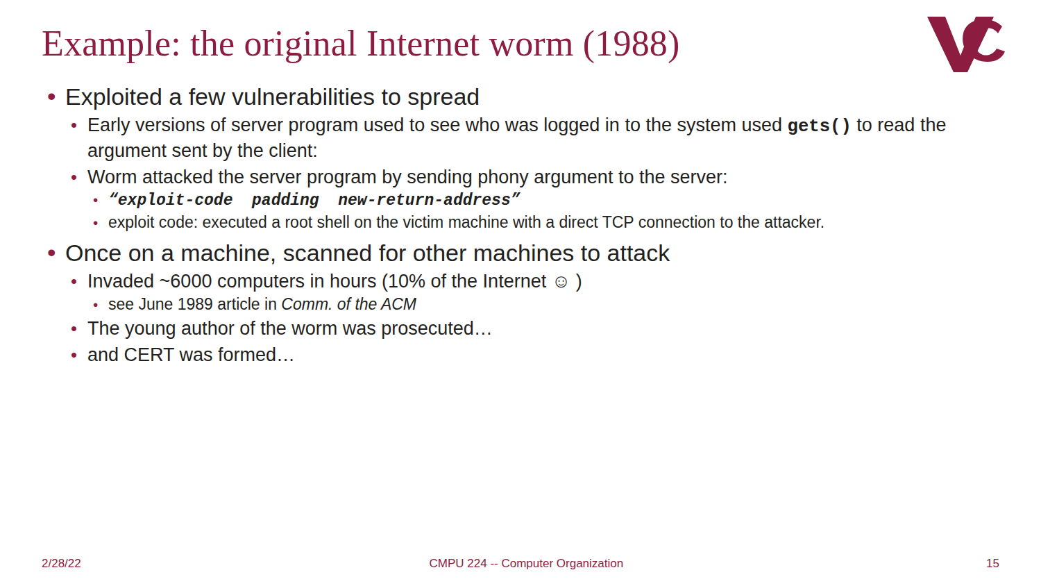Example: the original Internet worm (1988)
Exploited a few vulnerabilities to spread
Early versions of server program used to see who was logged in to the system used gets() to read the argument sent by the client:
Worm attacked the server program by sending phony argument to the server:
“exploit-code padding new-return-address”
exploit code: executed a root shell on the victim machine with a direct TCP connection to the attacker.
Once on a machine, scanned for other machines to attack
Invaded ~6000 computers in hours (10% of the Internet ☺ )
see June 1989 article in Comm. of the ACM
The young author of the worm was prosecuted…
and CERT was formed…
2/28/22
CMPU 224 -- Computer Organization
15